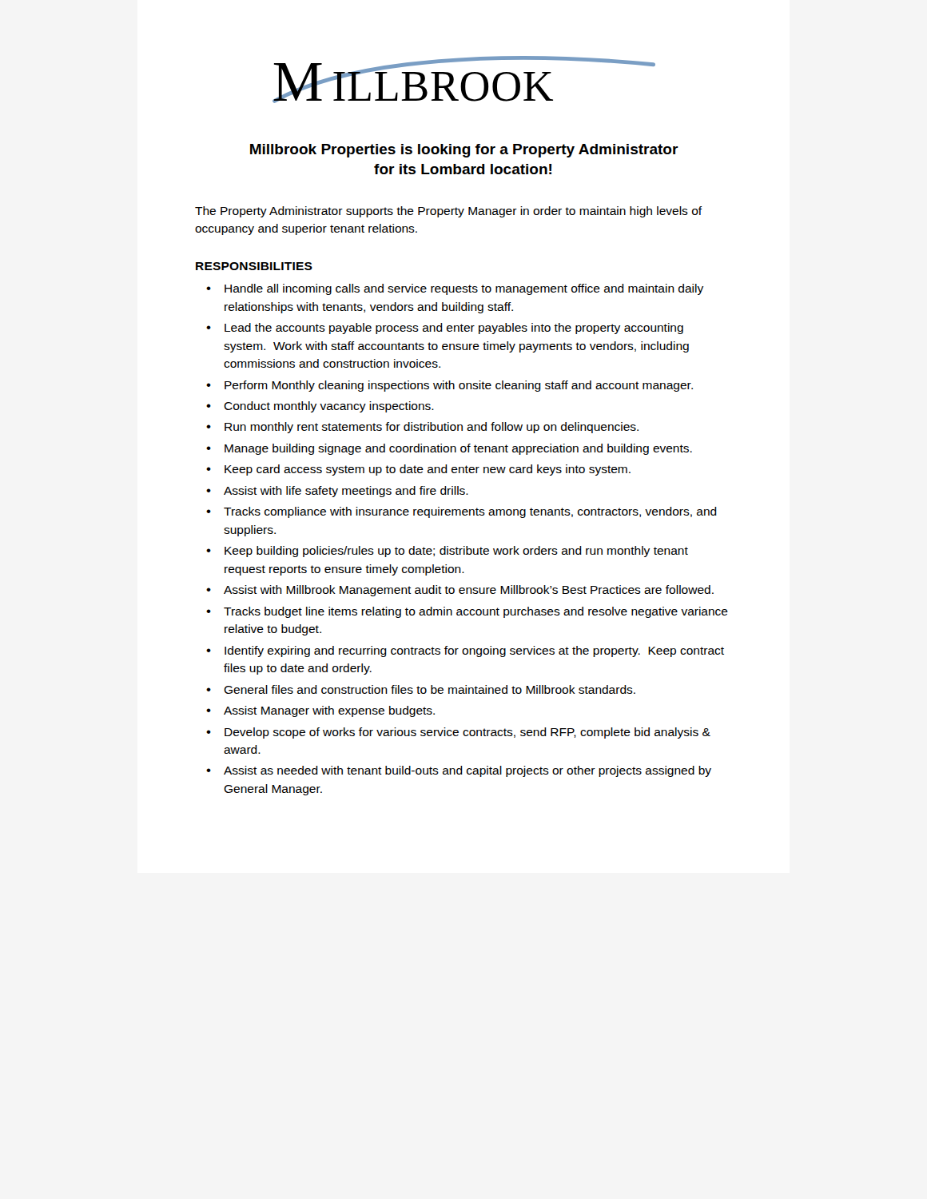M ILLBROOK
Millbrook Properties is looking for a Property Administrator
for its Lombard location!
The Property Administrator supports the Property Manager in order to maintain high levels of occupancy and superior tenant relations.
RESPONSIBILITIES
Handle all incoming calls and service requests to management office and maintain daily relationships with tenants, vendors and building staff.
Lead the accounts payable process and enter payables into the property accounting system. Work with staff accountants to ensure timely payments to vendors, including commissions and construction invoices.
Perform Monthly cleaning inspections with onsite cleaning staff and account manager.
Conduct monthly vacancy inspections.
Run monthly rent statements for distribution and follow up on delinquencies.
Manage building signage and coordination of tenant appreciation and building events.
Keep card access system up to date and enter new card keys into system.
Assist with life safety meetings and fire drills.
Tracks compliance with insurance requirements among tenants, contractors, vendors, and suppliers.
Keep building policies/rules up to date; distribute work orders and run monthly tenant request reports to ensure timely completion.
Assist with Millbrook Management audit to ensure Millbrook’s Best Practices are followed.
Tracks budget line items relating to admin account purchases and resolve negative variance relative to budget.
Identify expiring and recurring contracts for ongoing services at the property. Keep contract files up to date and orderly.
General files and construction files to be maintained to Millbrook standards.
Assist Manager with expense budgets.
Develop scope of works for various service contracts, send RFP, complete bid analysis & award.
Assist as needed with tenant build-outs and capital projects or other projects assigned by General Manager.